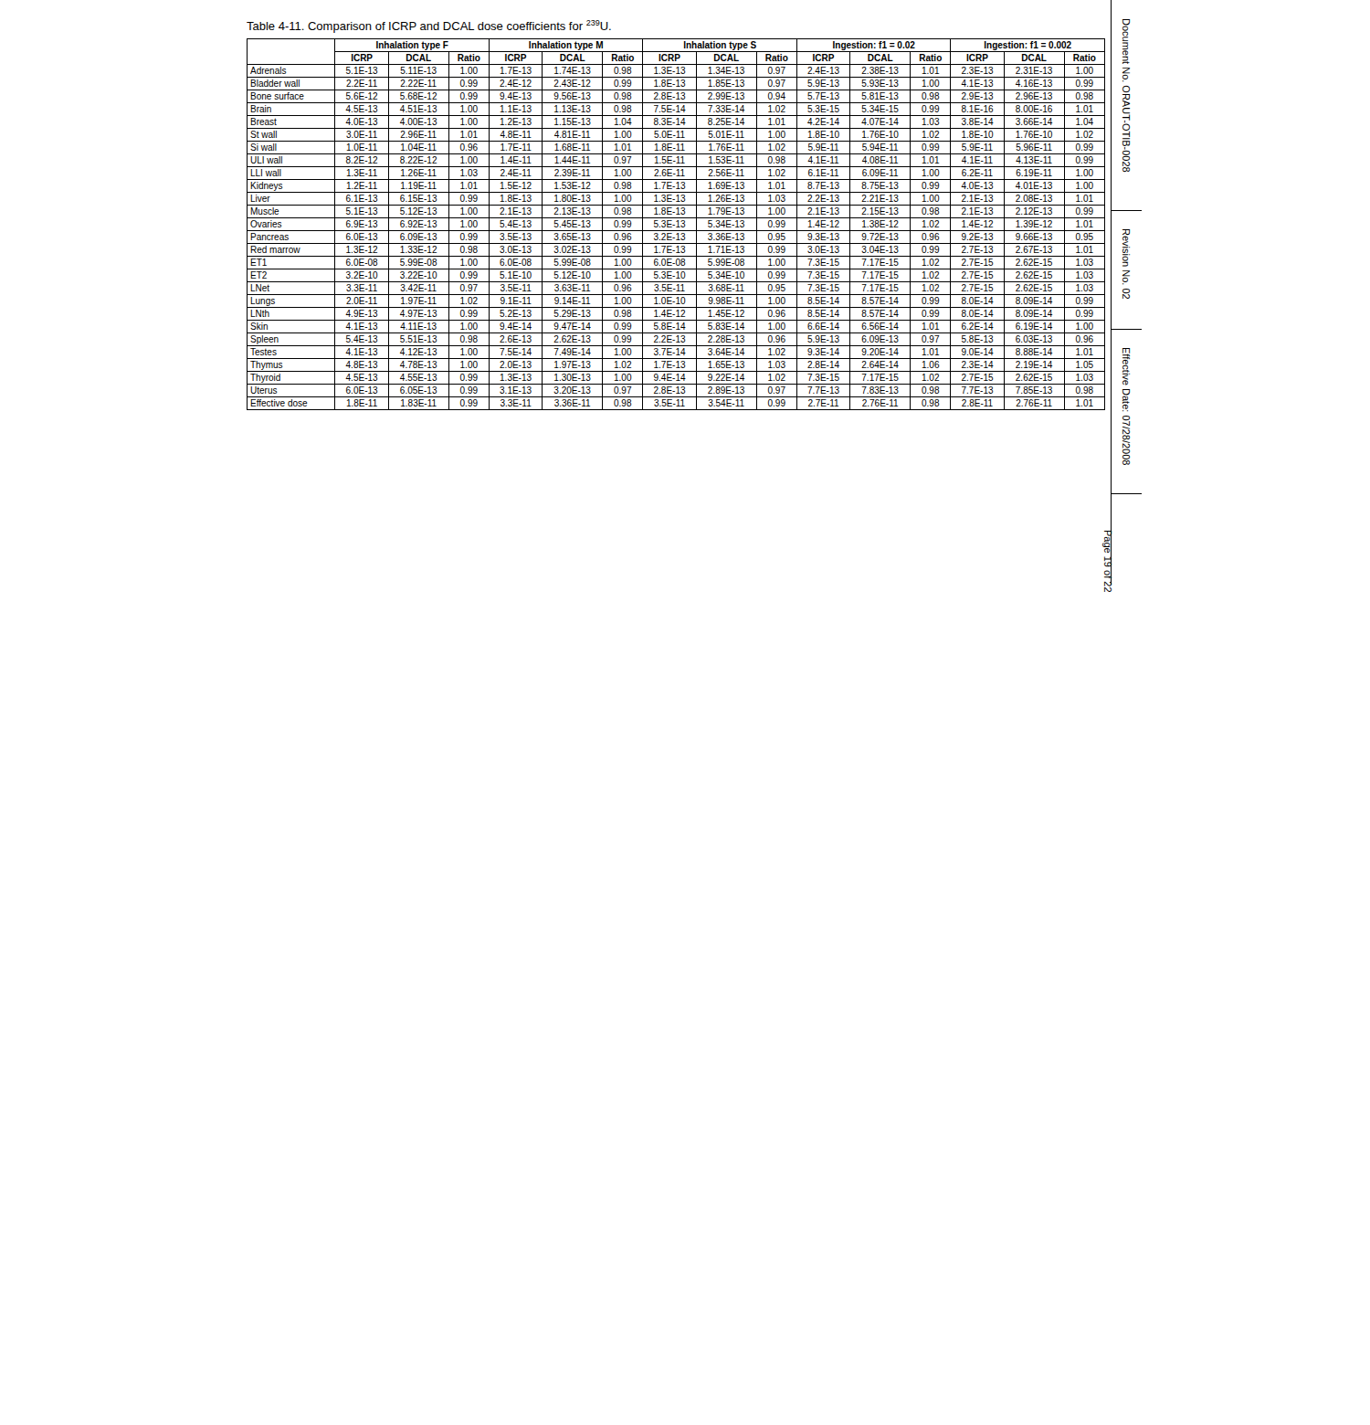Table 4-11. Comparison of ICRP and DCAL dose coefficients for 239U.
| | Inhalation type F | Inhalation type M | Inhalation type S | Ingestion: f1 = 0.02 | Ingestion: f1 = 0.002 |
| --- | --- | --- | --- | --- | --- |
| ICRP | DCAL | Ratio | ICRP | DCAL | Ratio | ICRP | DCAL | Ratio | ICRP | DCAL | Ratio | ICRP | DCAL | Ratio |
| Adrenals | 5.1E-13 | 5.11E-13 | 1.00 | 1.7E-13 | 1.74E-13 | 0.98 | 1.3E-13 | 1.34E-13 | 0.97 | 2.4E-13 | 2.38E-13 | 1.01 | 2.3E-13 | 2.31E-13 | 1.00 |
| Bladder wall | 2.2E-11 | 2.22E-11 | 0.99 | 2.4E-12 | 2.43E-12 | 0.99 | 1.8E-13 | 1.85E-13 | 0.97 | 5.9E-13 | 5.93E-13 | 1.00 | 4.1E-13 | 4.16E-13 | 0.99 |
| Bone surface | 5.6E-12 | 5.68E-12 | 0.99 | 9.4E-13 | 9.56E-13 | 0.98 | 2.8E-13 | 2.99E-13 | 0.94 | 5.7E-13 | 5.81E-13 | 0.98 | 2.9E-13 | 2.96E-13 | 0.98 |
| Brain | 4.5E-13 | 4.51E-13 | 1.00 | 1.1E-13 | 1.13E-13 | 0.98 | 7.5E-14 | 7.33E-14 | 1.02 | 5.3E-15 | 5.34E-15 | 0.99 | 8.1E-16 | 8.00E-16 | 1.01 |
| Breast | 4.0E-13 | 4.00E-13 | 1.00 | 1.2E-13 | 1.15E-13 | 1.04 | 8.3E-14 | 8.25E-14 | 1.01 | 4.2E-14 | 4.07E-14 | 1.03 | 3.8E-14 | 3.66E-14 | 1.04 |
| St wall | 3.0E-11 | 2.96E-11 | 1.01 | 4.8E-11 | 4.81E-11 | 1.00 | 5.0E-11 | 5.01E-11 | 1.00 | 1.8E-10 | 1.76E-10 | 1.02 | 1.8E-10 | 1.76E-10 | 1.02 |
| Si wall | 1.0E-11 | 1.04E-11 | 0.96 | 1.7E-11 | 1.68E-11 | 1.01 | 1.8E-11 | 1.76E-11 | 1.02 | 5.9E-11 | 5.94E-11 | 0.99 | 5.9E-11 | 5.96E-11 | 0.99 |
| ULI wall | 8.2E-12 | 8.22E-12 | 1.00 | 1.4E-11 | 1.44E-11 | 0.97 | 1.5E-11 | 1.53E-11 | 0.98 | 4.1E-11 | 4.08E-11 | 1.01 | 4.1E-11 | 4.13E-11 | 0.99 |
| LLI wall | 1.3E-11 | 1.26E-11 | 1.03 | 2.4E-11 | 2.39E-11 | 1.00 | 2.6E-11 | 2.56E-11 | 1.02 | 6.1E-11 | 6.09E-11 | 1.00 | 6.2E-11 | 6.19E-11 | 1.00 |
| Kidneys | 1.2E-11 | 1.19E-11 | 1.01 | 1.5E-12 | 1.53E-12 | 0.98 | 1.7E-13 | 1.69E-13 | 1.01 | 8.7E-13 | 8.75E-13 | 0.99 | 4.0E-13 | 4.01E-13 | 1.00 |
| Liver | 6.1E-13 | 6.15E-13 | 0.99 | 1.8E-13 | 1.80E-13 | 1.00 | 1.3E-13 | 1.26E-13 | 1.03 | 2.2E-13 | 2.21E-13 | 1.00 | 2.1E-13 | 2.08E-13 | 1.01 |
| Muscle | 5.1E-13 | 5.12E-13 | 1.00 | 2.1E-13 | 2.13E-13 | 0.98 | 1.8E-13 | 1.79E-13 | 1.00 | 2.1E-13 | 2.15E-13 | 0.98 | 2.1E-13 | 2.12E-13 | 0.99 |
| Ovaries | 6.9E-13 | 6.92E-13 | 1.00 | 5.4E-13 | 5.45E-13 | 0.99 | 5.3E-13 | 5.34E-13 | 0.99 | 1.4E-12 | 1.38E-12 | 1.02 | 1.4E-12 | 1.39E-12 | 1.01 |
| Pancreas | 6.0E-13 | 6.09E-13 | 0.99 | 3.5E-13 | 3.65E-13 | 0.96 | 3.2E-13 | 3.36E-13 | 0.95 | 9.3E-13 | 9.72E-13 | 0.96 | 9.2E-13 | 9.66E-13 | 0.95 |
| Red marrow | 1.3E-12 | 1.33E-12 | 0.98 | 3.0E-13 | 3.02E-13 | 0.99 | 1.7E-13 | 1.71E-13 | 0.99 | 3.0E-13 | 3.04E-13 | 0.99 | 2.7E-13 | 2.67E-13 | 1.01 |
| ET1 | 6.0E-08 | 5.99E-08 | 1.00 | 6.0E-08 | 5.99E-08 | 1.00 | 6.0E-08 | 5.99E-08 | 1.00 | 7.3E-15 | 7.17E-15 | 1.02 | 2.7E-15 | 2.62E-15 | 1.03 |
| ET2 | 3.2E-10 | 3.22E-10 | 0.99 | 5.1E-10 | 5.12E-10 | 1.00 | 5.3E-10 | 5.34E-10 | 0.99 | 7.3E-15 | 7.17E-15 | 1.02 | 2.7E-15 | 2.62E-15 | 1.03 |
| LNet | 3.3E-11 | 3.42E-11 | 0.97 | 3.5E-11 | 3.63E-11 | 0.96 | 3.5E-11 | 3.68E-11 | 0.95 | 7.3E-15 | 7.17E-15 | 1.02 | 2.7E-15 | 2.62E-15 | 1.03 |
| Lungs | 2.0E-11 | 1.97E-11 | 1.02 | 9.1E-11 | 9.14E-11 | 1.00 | 1.0E-10 | 9.98E-11 | 1.00 | 8.5E-14 | 8.57E-14 | 0.99 | 8.0E-14 | 8.09E-14 | 0.99 |
| LNth | 4.9E-13 | 4.97E-13 | 0.99 | 5.2E-13 | 5.29E-13 | 0.98 | 1.4E-12 | 1.45E-12 | 0.96 | 8.5E-14 | 8.57E-14 | 0.99 | 8.0E-14 | 8.09E-14 | 0.99 |
| Skin | 4.1E-13 | 4.11E-13 | 1.00 | 9.4E-14 | 9.47E-14 | 0.99 | 5.8E-14 | 5.83E-14 | 1.00 | 6.6E-14 | 6.56E-14 | 1.01 | 6.2E-14 | 6.19E-14 | 1.00 |
| Spleen | 5.4E-13 | 5.51E-13 | 0.98 | 2.6E-13 | 2.62E-13 | 0.99 | 2.2E-13 | 2.28E-13 | 0.96 | 5.9E-13 | 6.09E-13 | 0.97 | 5.8E-13 | 6.03E-13 | 0.96 |
| Testes | 4.1E-13 | 4.12E-13 | 1.00 | 7.5E-14 | 7.49E-14 | 1.00 | 3.7E-14 | 3.64E-14 | 1.02 | 9.3E-14 | 9.20E-14 | 1.01 | 9.0E-14 | 8.88E-14 | 1.01 |
| Thymus | 4.8E-13 | 4.78E-13 | 1.00 | 2.0E-13 | 1.97E-13 | 1.02 | 1.7E-13 | 1.65E-13 | 1.03 | 2.8E-14 | 2.64E-14 | 1.06 | 2.3E-14 | 2.19E-14 | 1.05 |
| Thyroid | 4.5E-13 | 4.55E-13 | 0.99 | 1.3E-13 | 1.30E-13 | 1.00 | 9.4E-14 | 9.22E-14 | 1.02 | 7.3E-15 | 7.17E-15 | 1.02 | 2.7E-15 | 2.62E-15 | 1.03 |
| Uterus | 6.0E-13 | 6.05E-13 | 0.99 | 3.1E-13 | 3.20E-13 | 0.97 | 2.8E-13 | 2.89E-13 | 0.97 | 7.7E-13 | 7.83E-13 | 0.98 | 7.7E-13 | 7.85E-13 | 0.98 |
| Effective dose | 1.8E-11 | 1.83E-11 | 0.99 | 3.3E-11 | 3.36E-11 | 0.98 | 3.5E-11 | 3.54E-11 | 0.99 | 2.7E-11 | 2.76E-11 | 0.98 | 2.8E-11 | 2.76E-11 | 1.01 |
Document No. ORAUT-OTIB-0028
Revision No. 02
Effective Date: 07/28/2008
Page 19 of 22